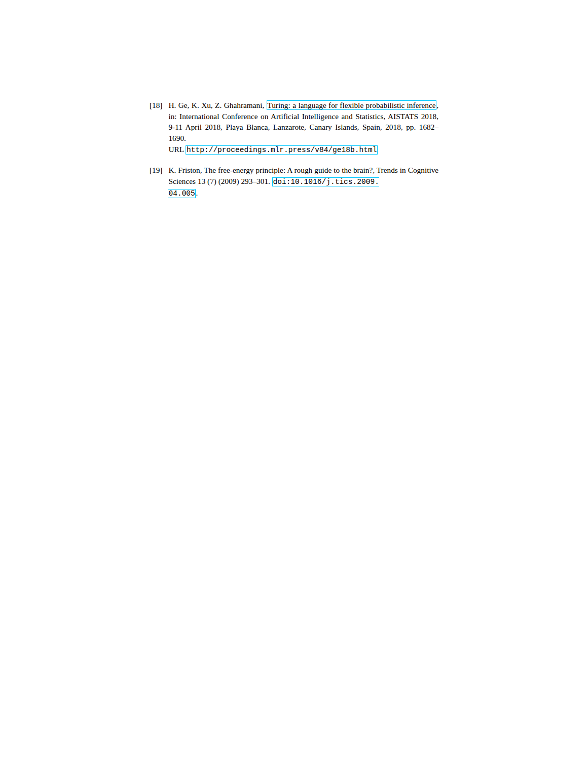[18] H. Ge, K. Xu, Z. Ghahramani, Turing: a language for flexible probabilistic inference, in: International Conference on Artificial Intelligence and Statistics, AISTATS 2018, 9-11 April 2018, Playa Blanca, Lanzarote, Canary Islands, Spain, 2018, pp. 1682–1690. URL http://proceedings.mlr.press/v84/ge18b.html
[19] K. Friston, The free-energy principle: A rough guide to the brain?, Trends in Cognitive Sciences 13 (7) (2009) 293–301. doi:10.1016/j.tics.2009.
04.005.